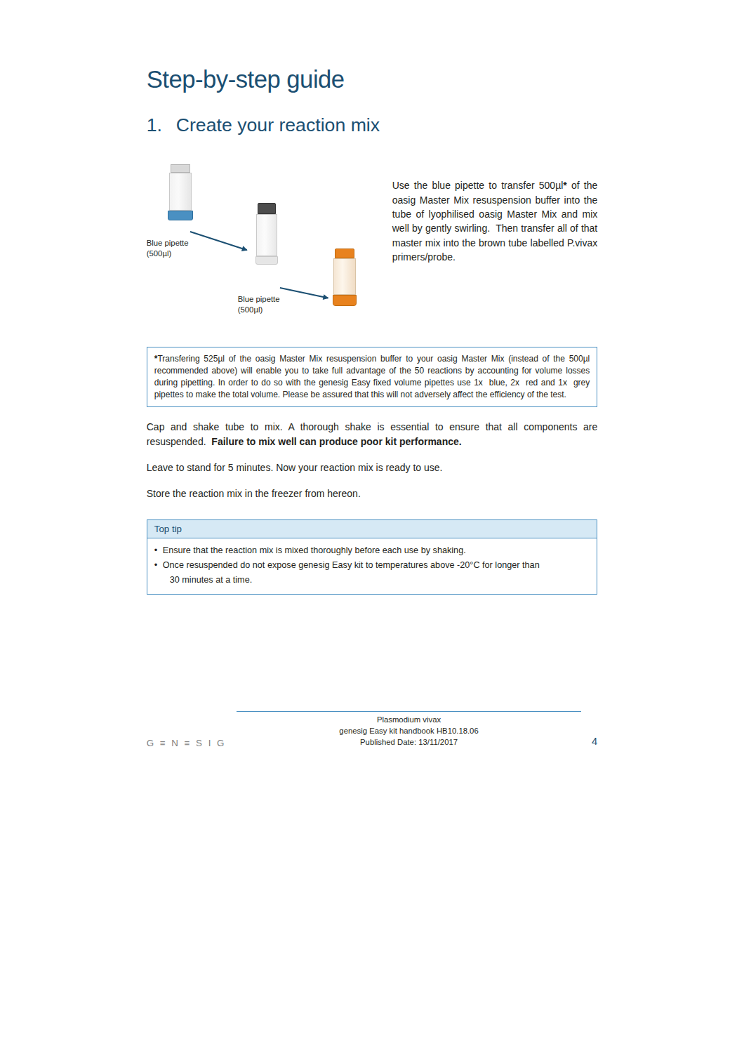Step-by-step guide
1. Create your reaction mix
Blue pipette
(500µl)
Blue pipette
(500µl)
Use the blue pipette to transfer 500µl* of the oasig Master Mix resuspension buffer into the tube of lyophilised oasig Master Mix and mix well by gently swirling. Then transfer all of that master mix into the brown tube labelled P.vivax primers/probe.
*Transfering 525µl of the oasig Master Mix resuspension buffer to your oasig Master Mix (instead of the 500µl recommended above) will enable you to take full advantage of the 50 reactions by accounting for volume losses during pipetting. In order to do so with the genesig Easy fixed volume pipettes use 1x blue, 2x red and 1x grey pipettes to make the total volume. Please be assured that this will not adversely affect the efficiency of the test.
Cap and shake tube to mix. A thorough shake is essential to ensure that all components are resuspended. Failure to mix well can produce poor kit performance.
Leave to stand for 5 minutes. Now your reaction mix is ready to use.
Store the reaction mix in the freezer from hereon.
Top tip
Ensure that the reaction mix is mixed thoroughly before each use by shaking.
Once resuspended do not expose genesig Easy kit to temperatures above -20°C for longer than
30 minutes at a time.
G ≡ N ≡ S I G
Plasmodium vivax
genesig Easy kit handbook HB10.18.06
Published Date: 13/11/2017
4